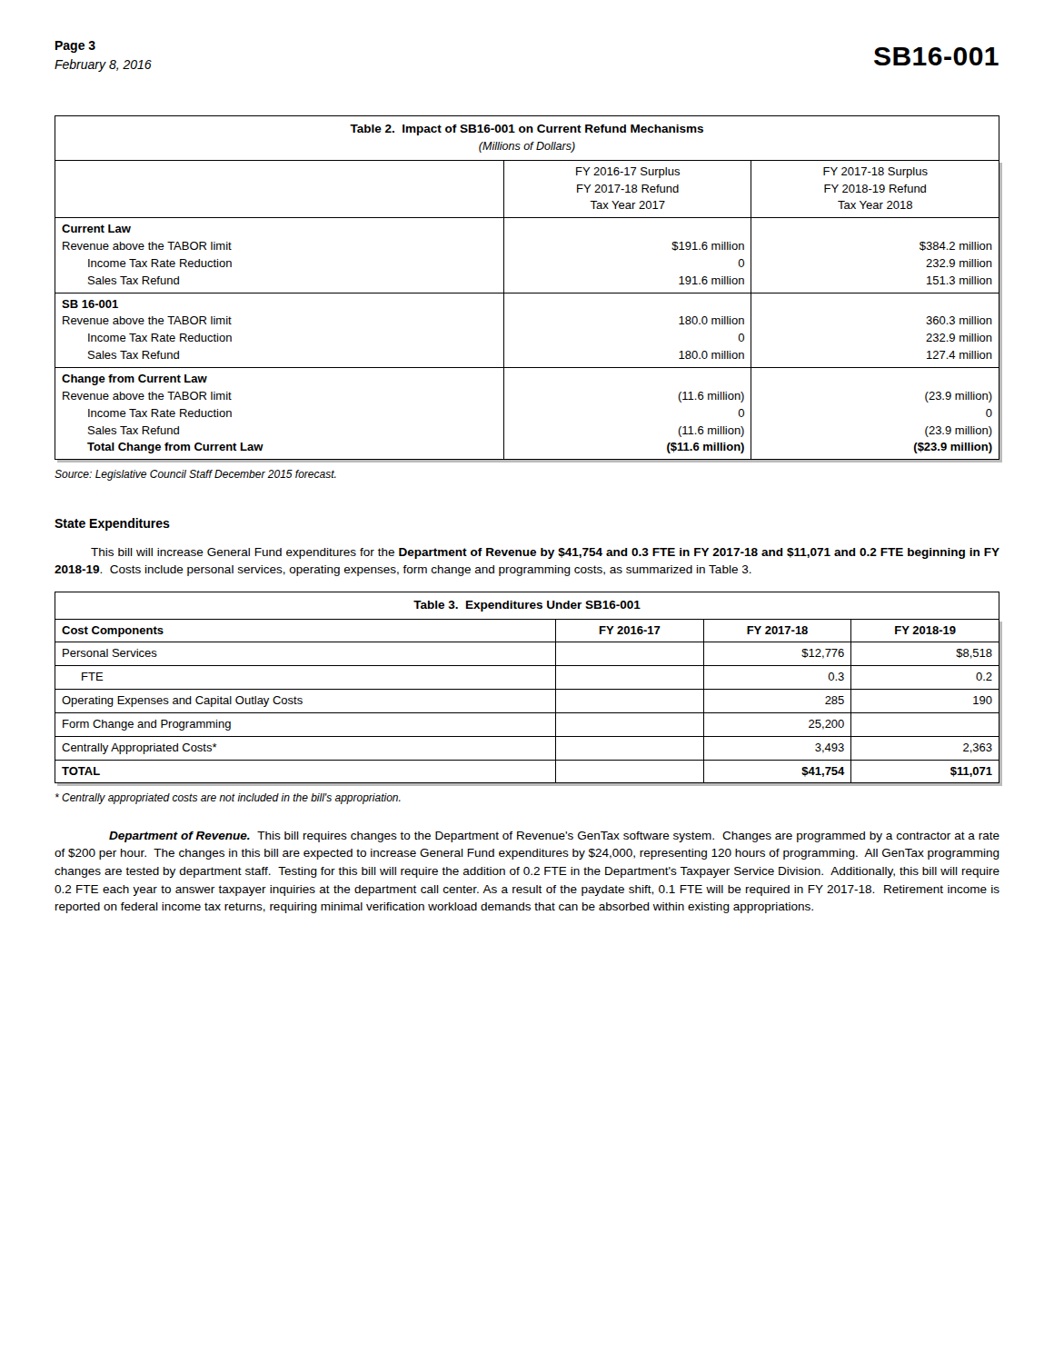Page 3
February 8, 2016
SB16-001
Table 2. Impact of SB16-001 on Current Refund Mechanisms (Millions of Dollars)
| | FY 2016-17 Surplus FY 2017-18 Refund Tax Year 2017 | FY 2017-18 Surplus FY 2018-19 Refund Tax Year 2018 |
| Current Law Revenue above the TABOR limit Income Tax Rate Reduction Sales Tax Refund | $191.6 million 0 191.6 million | $384.2 million 232.9 million 151.3 million |
| SB 16-001 Revenue above the TABOR limit Income Tax Rate Reduction Sales Tax Refund | 180.0 million 0 180.0 million | 360.3 million 232.9 million 127.4 million |
| Change from Current Law Revenue above the TABOR limit Income Tax Rate Reduction Sales Tax Refund Total Change from Current Law | (11.6 million) 0 (11.6 million) ($11.6 million) | (23.9 million) 0 (23.9 million) ($23.9 million) |
Source: Legislative Council Staff December 2015 forecast.
State Expenditures
This bill will increase General Fund expenditures for the Department of Revenue by $41,754 and 0.3 FTE in FY 2017-18 and $11,071 and 0.2 FTE beginning in FY 2018-19. Costs include personal services, operating expenses, form change and programming costs, as summarized in Table 3.
Table 3. Expenditures Under SB16-001
| Cost Components | FY 2016-17 | FY 2017-18 | FY 2018-19 |
| --- | --- | --- | --- |
| Personal Services | | $12,776 | $8,518 |
| FTE | | 0.3 | 0.2 |
| Operating Expenses and Capital Outlay Costs | | 285 | 190 |
| Form Change and Programming | | 25,200 | |
| Centrally Appropriated Costs* | | 3,493 | 2,363 |
| TOTAL | | $41,754 | $11,071 |
* Centrally appropriated costs are not included in the bill's appropriation.
Department of Revenue. This bill requires changes to the Department of Revenue's GenTax software system. Changes are programmed by a contractor at a rate of $200 per hour. The changes in this bill are expected to increase General Fund expenditures by $24,000, representing 120 hours of programming. All GenTax programming changes are tested by department staff. Testing for this bill will require the addition of 0.2 FTE in the Department's Taxpayer Service Division. Additionally, this bill will require 0.2 FTE each year to answer taxpayer inquiries at the department call center. As a result of the paydate shift, 0.1 FTE will be required in FY 2017-18. Retirement income is reported on federal income tax returns, requiring minimal verification workload demands that can be absorbed within existing appropriations.